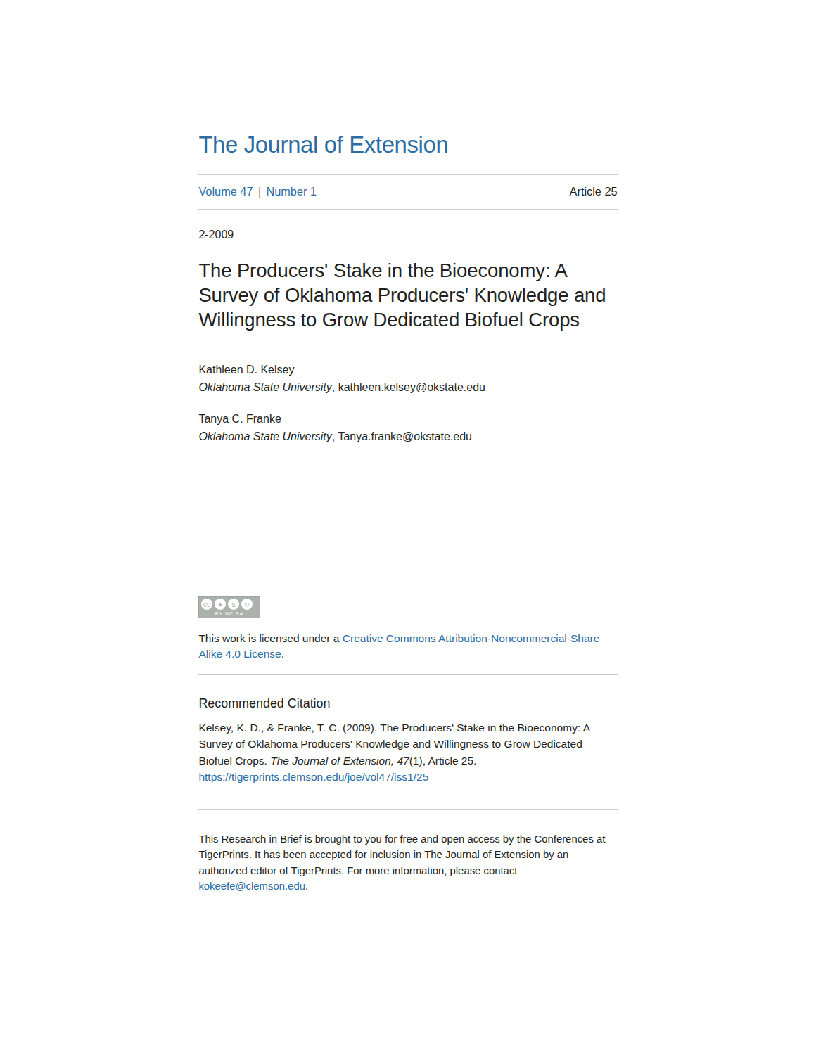The Journal of Extension
Volume 47|Number 1
Article 25
2-2009
The Producers' Stake in the Bioeconomy: A Survey of Oklahoma Producers' Knowledge and Willingness to Grow Dedicated Biofuel Crops
Kathleen D. Kelsey Oklahoma State University, kathleen.kelsey@okstate.edu
Tanya C. Franke Oklahoma State University, Tanya.franke@okstate.edu
cc ● $ ↻ BY NC SA
This work is licensed under a Creative Commons Attribution-Noncommercial-Share Alike 4.0 License.
Recommended Citation
Kelsey, K. D., & Franke, T. C. (2009). The Producers' Stake in the Bioeconomy: A Survey of Oklahoma Producers' Knowledge and Willingness to Grow Dedicated Biofuel Crops. The Journal of Extension, 47(1), Article 25. https://tigerprints.clemson.edu/joe/vol47/iss1/25
This Research in Brief is brought to you for free and open access by the Conferences at TigerPrints. It has been accepted for inclusion in The Journal of Extension by an authorized editor of TigerPrints. For more information, please contact kokeefe@clemson.edu.